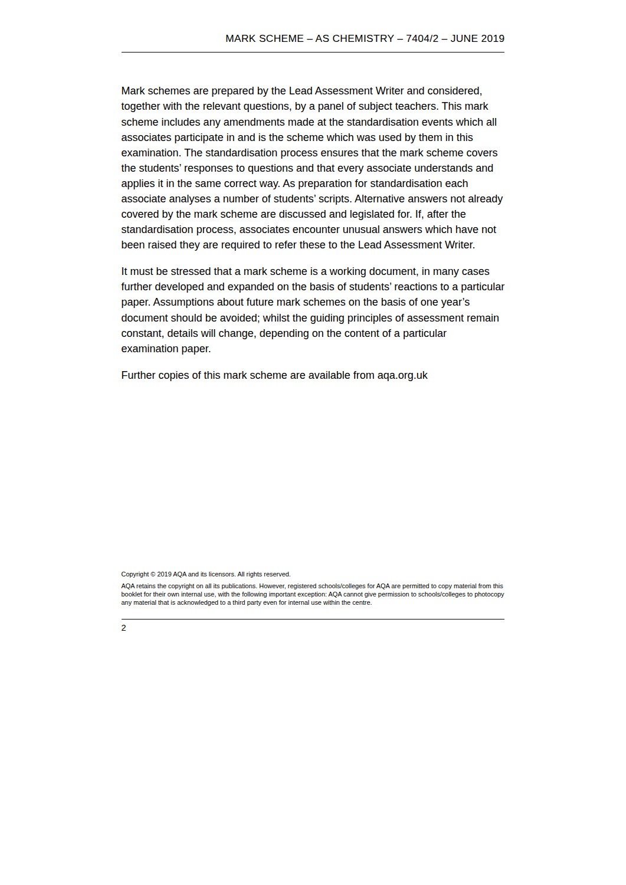MARK SCHEME – AS CHEMISTRY – 7404/2 – JUNE 2019
Mark schemes are prepared by the Lead Assessment Writer and considered, together with the relevant questions, by a panel of subject teachers. This mark scheme includes any amendments made at the standardisation events which all associates participate in and is the scheme which was used by them in this examination. The standardisation process ensures that the mark scheme covers the students’ responses to questions and that every associate understands and applies it in the same correct way. As preparation for standardisation each associate analyses a number of students’ scripts. Alternative answers not already covered by the mark scheme are discussed and legislated for. If, after the standardisation process, associates encounter unusual answers which have not been raised they are required to refer these to the Lead Assessment Writer.
It must be stressed that a mark scheme is a working document, in many cases further developed and expanded on the basis of students’ reactions to a particular paper. Assumptions about future mark schemes on the basis of one year’s document should be avoided; whilst the guiding principles of assessment remain constant, details will change, depending on the content of a particular examination paper.
Further copies of this mark scheme are available from aqa.org.uk
Copyright © 2019 AQA and its licensors. All rights reserved.
AQA retains the copyright on all its publications. However, registered schools/colleges for AQA are permitted to copy material from this booklet for their own internal use, with the following important exception: AQA cannot give permission to schools/colleges to photocopy any material that is acknowledged to a third party even for internal use within the centre.
2